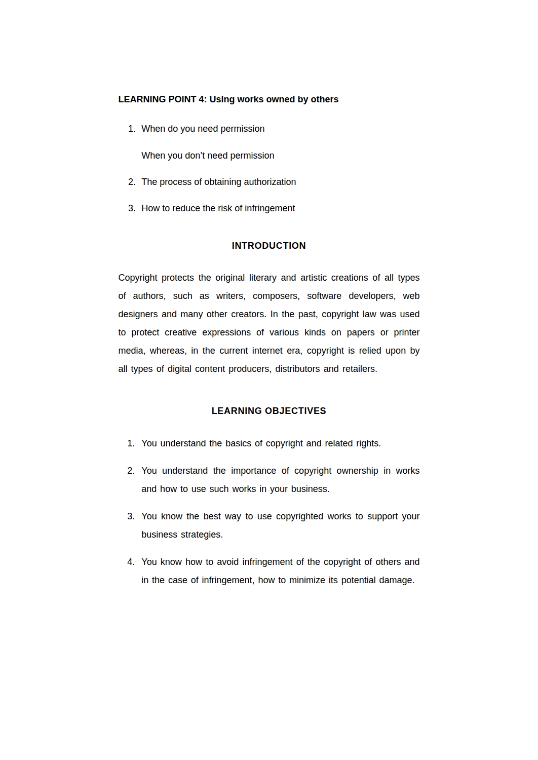LEARNING POINT 4: Using works owned by others
When do you need permission
When you don’t need permission
The process of obtaining authorization
How to reduce the risk of infringement
INTRODUCTION
Copyright protects the original literary and artistic creations of all types of authors, such as writers, composers, software developers, web designers and many other creators. In the past, copyright law was used to protect creative expressions of various kinds on papers or printer media, whereas, in the current internet era, copyright is relied upon by all types of digital content producers, distributors and retailers.
LEARNING OBJECTIVES
You understand the basics of copyright and related rights.
You understand the importance of copyright ownership in works and how to use such works in your business.
You know the best way to use copyrighted works to support your business strategies.
You know how to avoid infringement of the copyright of others and in the case of infringement, how to minimize its potential damage.